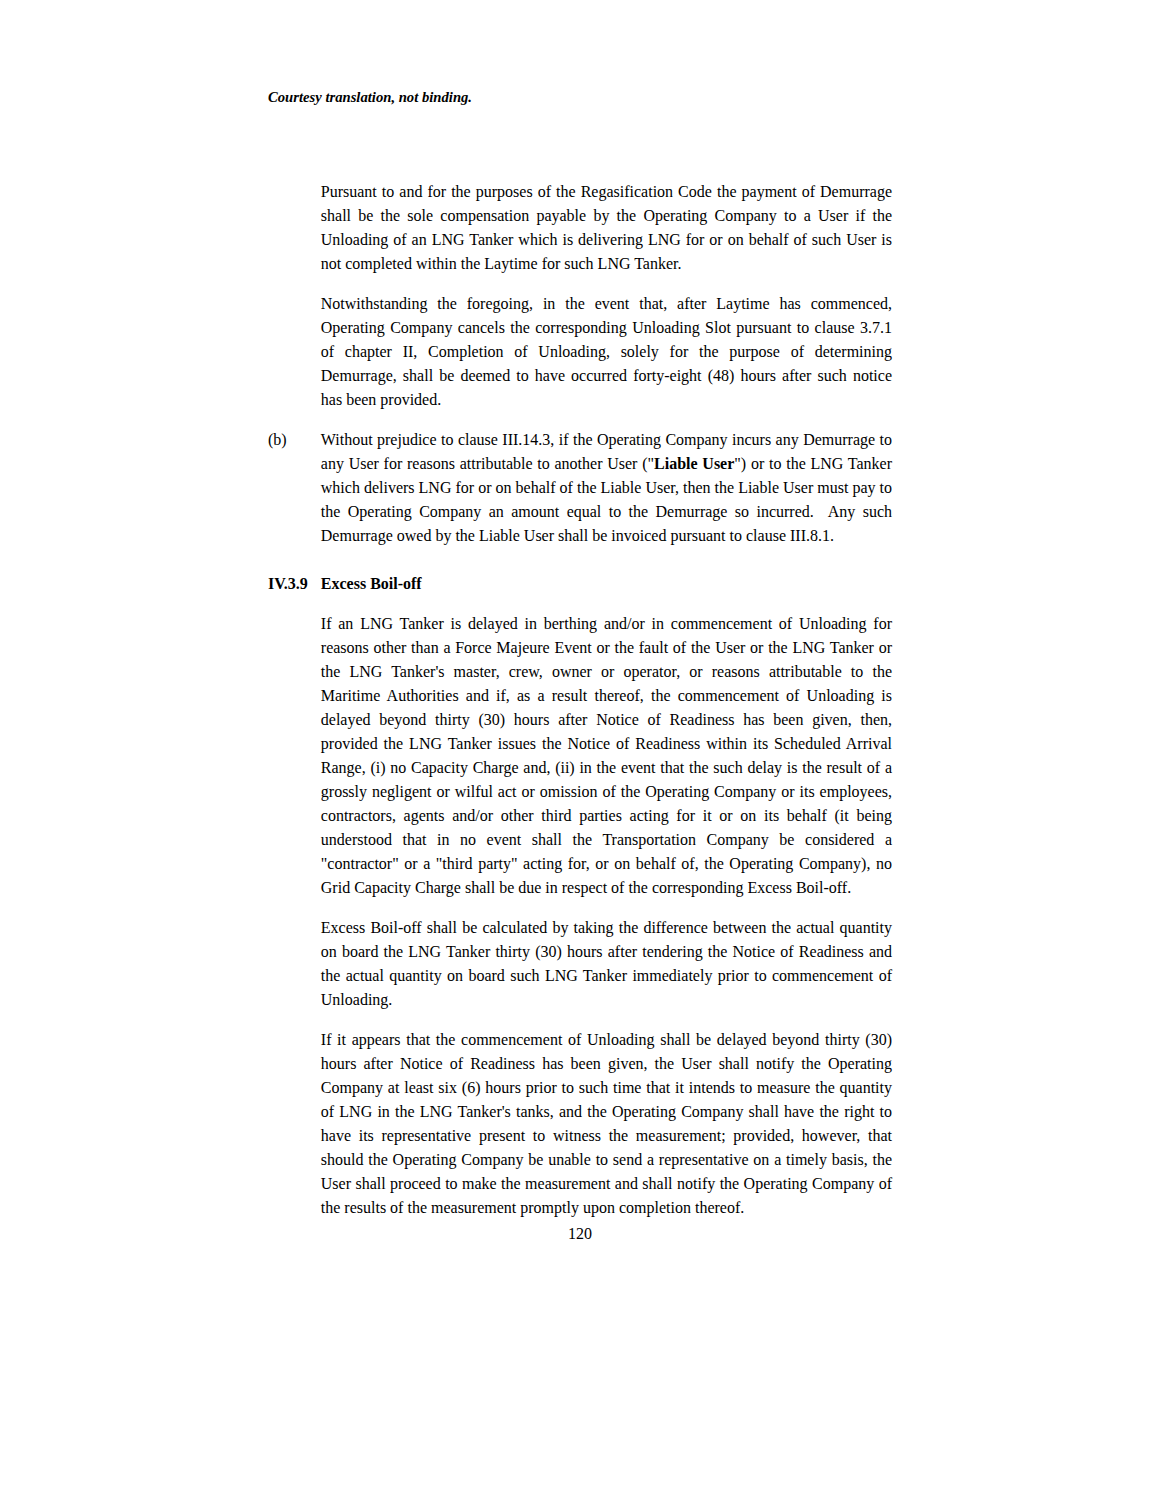Courtesy translation, not binding.
Pursuant to and for the purposes of the Regasification Code the payment of Demurrage shall be the sole compensation payable by the Operating Company to a User if the Unloading of an LNG Tanker which is delivering LNG for or on behalf of such User is not completed within the Laytime for such LNG Tanker.
Notwithstanding the foregoing, in the event that, after Laytime has commenced, Operating Company cancels the corresponding Unloading Slot pursuant to clause 3.7.1 of chapter II, Completion of Unloading, solely for the purpose of determining Demurrage, shall be deemed to have occurred forty-eight (48) hours after such notice has been provided.
(b)
Without prejudice to clause III.14.3, if the Operating Company incurs any Demurrage to any User for reasons attributable to another User ("Liable User") or to the LNG Tanker which delivers LNG for or on behalf of the Liable User, then the Liable User must pay to the Operating Company an amount equal to the Demurrage so incurred. Any such Demurrage owed by the Liable User shall be invoiced pursuant to clause III.8.1.
IV.3.9 Excess Boil-off
If an LNG Tanker is delayed in berthing and/or in commencement of Unloading for reasons other than a Force Majeure Event or the fault of the User or the LNG Tanker or the LNG Tanker's master, crew, owner or operator, or reasons attributable to the Maritime Authorities and if, as a result thereof, the commencement of Unloading is delayed beyond thirty (30) hours after Notice of Readiness has been given, then, provided the LNG Tanker issues the Notice of Readiness within its Scheduled Arrival Range, (i) no Capacity Charge and, (ii) in the event that the such delay is the result of a grossly negligent or wilful act or omission of the Operating Company or its employees, contractors, agents and/or other third parties acting for it or on its behalf (it being understood that in no event shall the Transportation Company be considered a "contractor" or a "third party" acting for, or on behalf of, the Operating Company), no Grid Capacity Charge shall be due in respect of the corresponding Excess Boil-off.
Excess Boil-off shall be calculated by taking the difference between the actual quantity on board the LNG Tanker thirty (30) hours after tendering the Notice of Readiness and the actual quantity on board such LNG Tanker immediately prior to commencement of Unloading.
If it appears that the commencement of Unloading shall be delayed beyond thirty (30) hours after Notice of Readiness has been given, the User shall notify the Operating Company at least six (6) hours prior to such time that it intends to measure the quantity of LNG in the LNG Tanker's tanks, and the Operating Company shall have the right to have its representative present to witness the measurement; provided, however, that should the Operating Company be unable to send a representative on a timely basis, the User shall proceed to make the measurement and shall notify the Operating Company of the results of the measurement promptly upon completion thereof.
120